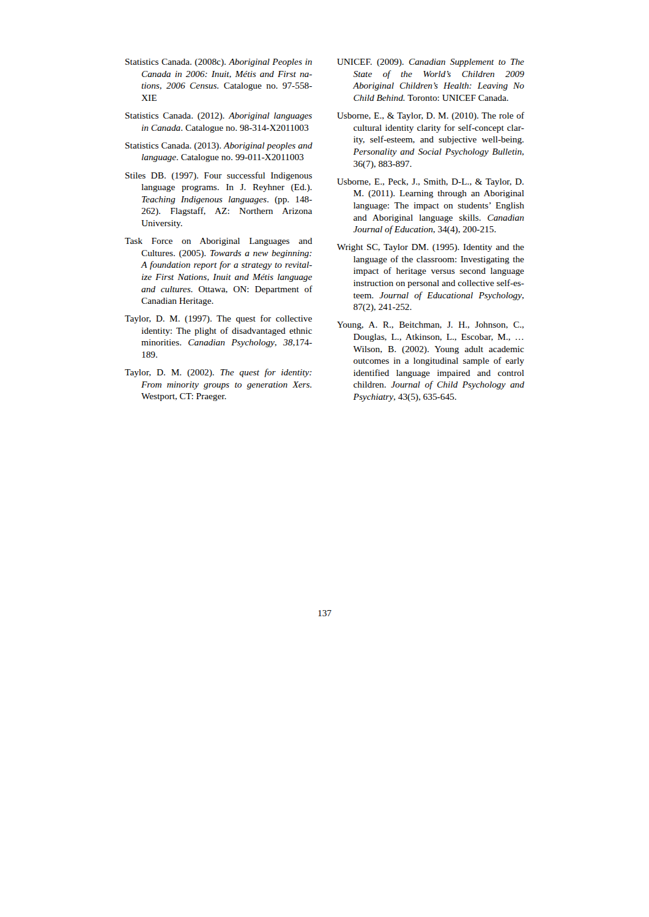Statistics Canada. (2008c). Aboriginal Peoples in Canada in 2006: Inuit, Métis and First nations, 2006 Census. Catalogue no. 97-558-XIE
Statistics Canada. (2012). Aboriginal languages in Canada. Catalogue no. 98-314-X2011003
Statistics Canada. (2013). Aboriginal peoples and language. Catalogue no. 99-011-X2011003
Stiles DB. (1997). Four successful Indigenous language programs. In J. Reyhner (Ed.). Teaching Indigenous languages. (pp. 148-262). Flagstaff, AZ: Northern Arizona University.
Task Force on Aboriginal Languages and Cultures. (2005). Towards a new beginning: A foundation report for a strategy to revitalize First Nations, Inuit and Métis language and cultures. Ottawa, ON: Department of Canadian Heritage.
Taylor, D. M. (1997). The quest for collective identity: The plight of disadvantaged ethnic minorities. Canadian Psychology, 38, 174-189.
Taylor, D. M. (2002). The quest for identity: From minority groups to generation Xers. Westport, CT: Praeger.
UNICEF. (2009). Canadian Supplement to The State of the World’s Children 2009 Aboriginal Children’s Health: Leaving No Child Behind. Toronto: UNICEF Canada.
Usborne, E., & Taylor, D. M. (2010). The role of cultural identity clarity for self-concept clarity, self-esteem, and subjective well-being. Personality and Social Psychology Bulletin, 36(7), 883-897.
Usborne, E., Peck, J., Smith, D-L., & Taylor, D. M. (2011). Learning through an Aboriginal language: The impact on students’ English and Aboriginal language skills. Canadian Journal of Education, 34(4), 200-215.
Wright SC, Taylor DM. (1995). Identity and the language of the classroom: Investigating the impact of heritage versus second language instruction on personal and collective self-esteem. Journal of Educational Psychology, 87(2), 241-252.
Young, A. R., Beitchman, J. H., Johnson, C., Douglas, L., Atkinson, L., Escobar, M., … Wilson, B. (2002). Young adult academic outcomes in a longitudinal sample of early identified language impaired and control children. Journal of Child Psychology and Psychiatry, 43(5), 635-645.
137